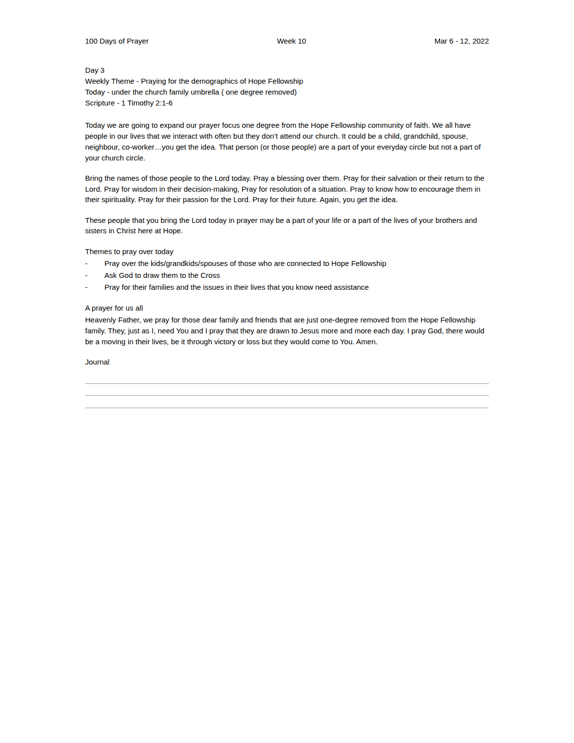100 Days of Prayer Week 10 Mar 6 - 12, 2022
Day 3
Weekly Theme - Praying for the demographics of Hope Fellowship
Today - under the church family umbrella ( one degree removed)
Scripture - 1 Timothy 2:1-6
Today we are going to expand our prayer focus one degree from the Hope Fellowship community of faith. We all have people in our lives that we interact with often but they don’t attend our church. It could be a child, grandchild, spouse, neighbour, co-worker…you get the idea. That person (or those people) are a part of your everyday circle but not a part of your church circle.
Bring the names of those people to the Lord today. Pray a blessing over them. Pray for their salvation or their return to the Lord. Pray for wisdom in their decision-making, Pray for resolution of a situation. Pray to know how to encourage them in their spirituality. Pray for their passion for the Lord. Pray for their future. Again, you get the idea.
These people that you bring the Lord today in prayer may be a part of your life or a part of the lives of your brothers and sisters in Christ here at Hope.
Themes to pray over today
-Pray over the kids/grandkids/spouses of those who are connected to Hope Fellowship
-Ask God to draw them to the Cross
-Pray for their families and the issues in their lives that you know need assistance
A prayer for us all
Heavenly Father, we pray for those dear family and friends that are just one-degree removed from the Hope Fellowship family. They, just as I, need You and I pray that they are drawn to Jesus more and more each day. I pray God, there would be a moving in their lives, be it through victory or loss but they would come to You. Amen.
Journal